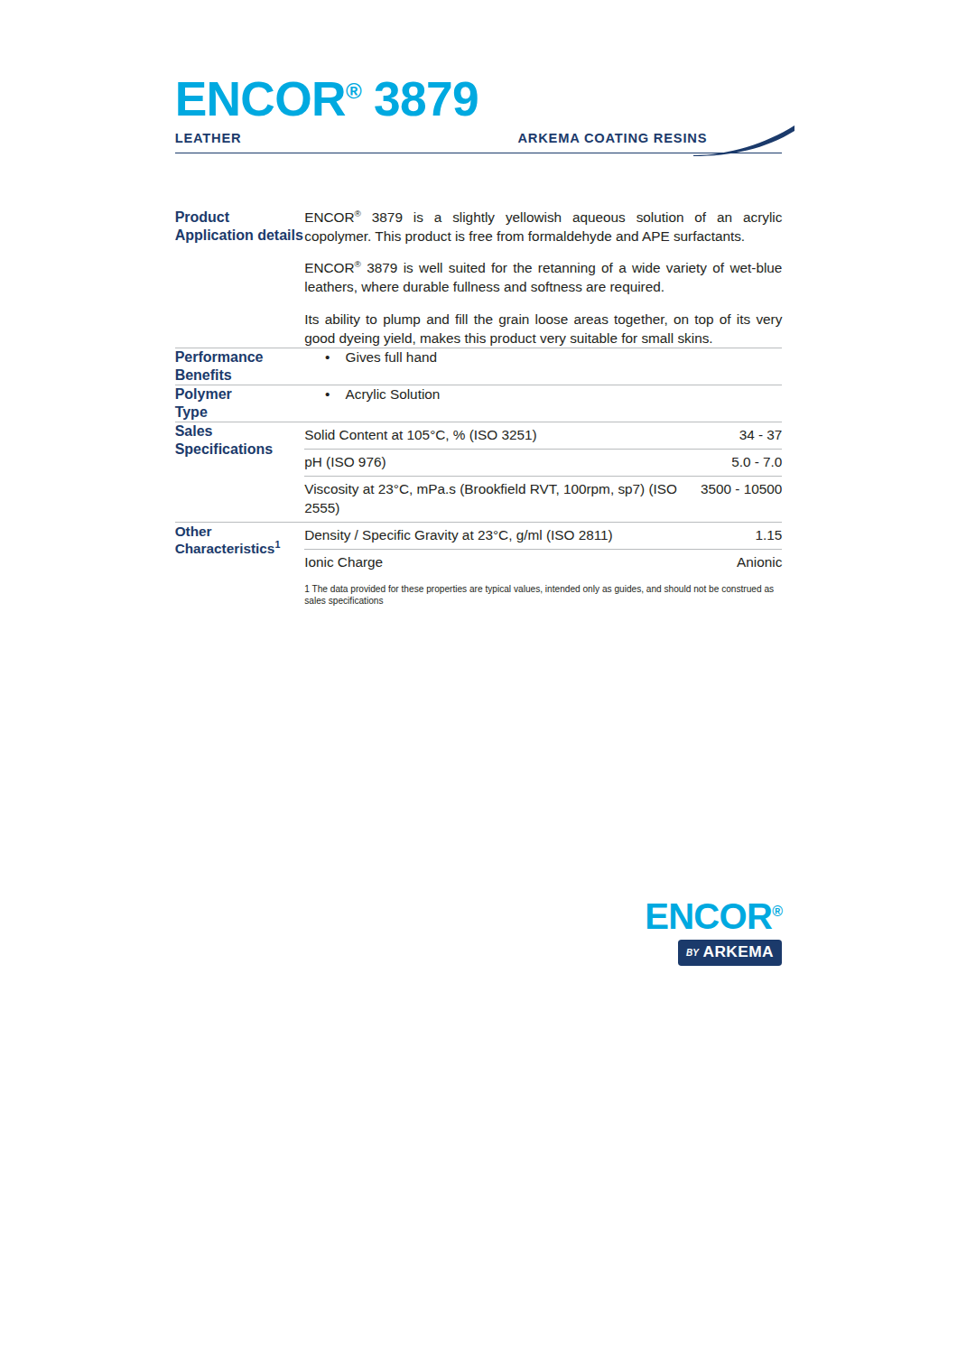ENCOR® 3879
LEATHER
ARKEMA COATING RESINS
| Product Application details | ENCOR ® 3879 is a slightly yellowish aqueous solution of an acrylic copolymer. This product is free from formaldehyde and APE surfactants. ENCOR ® 3879 is well suited for the retanning of a wide variety of wet-blue leathers, where durable fullness and softness are required. Its ability to plump and fill the grain loose areas together, on top of its very good dyeing yield, makes this product very suitable for small skins. |
| Performance Benefits | Gives full hand |
| Polymer Type | Acrylic Solution |
| Sales Specifications | / Solid Content at 105°C, % (ISO 3251) / 34 - 37 / / pH (ISO 976) / 5.0 - 7.0 / / Viscosity at 23°C, mPa.s (Brookfield RVT, 100rpm, sp7) (ISO 2555) / 3500 - 10500 / |
| Other Characteristics 1 | / Density / Specific Gravity at 23°C, g/ml (ISO 2811) / 1.15 / / Ionic Charge / Anionic / 1 The data provided for these properties are typical values, intended only as guides, and should not be construed as sales specifications |
ENCOR®
BYARKEMA